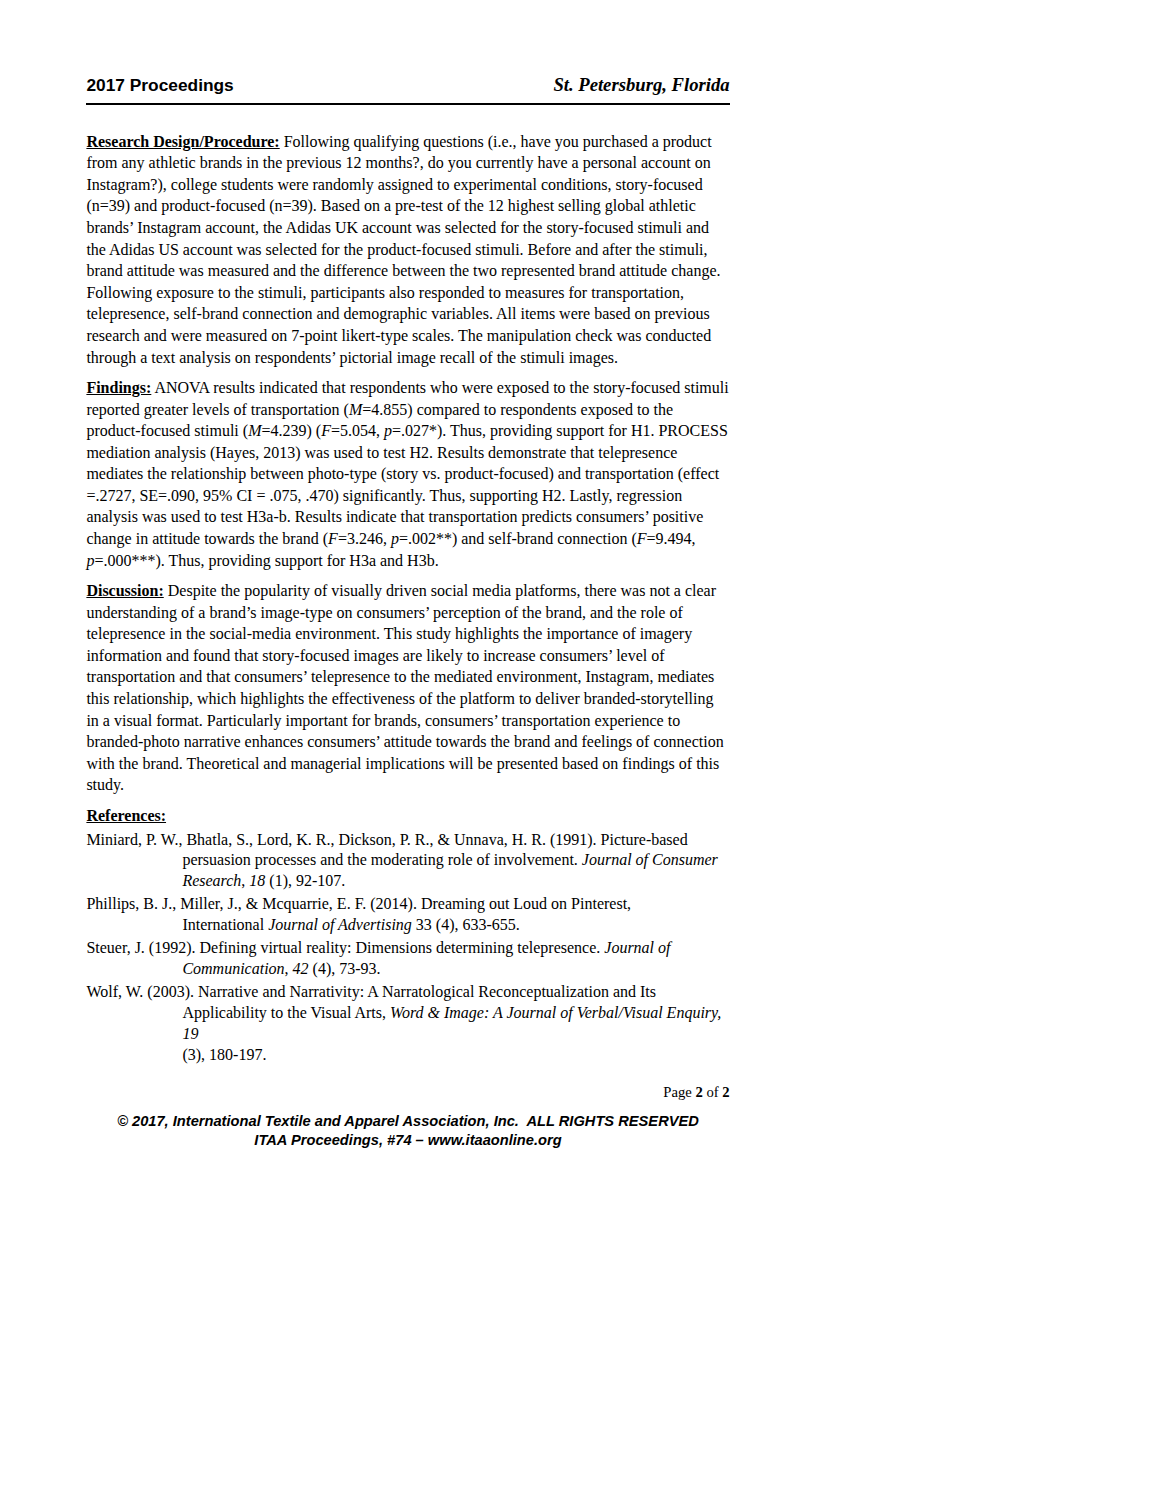2017 Proceedings
St. Petersburg, Florida
Research Design/Procedure: Following qualifying questions (i.e., have you purchased a product from any athletic brands in the previous 12 months?, do you currently have a personal account on Instagram?), college students were randomly assigned to experimental conditions, story-focused (n=39) and product-focused (n=39). Based on a pre-test of the 12 highest selling global athletic brands’ Instagram account, the Adidas UK account was selected for the story-focused stimuli and the Adidas US account was selected for the product-focused stimuli. Before and after the stimuli, brand attitude was measured and the difference between the two represented brand attitude change. Following exposure to the stimuli, participants also responded to measures for transportation, telepresence, self-brand connection and demographic variables. All items were based on previous research and were measured on 7-point likert-type scales. The manipulation check was conducted through a text analysis on respondents’ pictorial image recall of the stimuli images.
Findings: ANOVA results indicated that respondents who were exposed to the story-focused stimuli reported greater levels of transportation (M=4.855) compared to respondents exposed to the product-focused stimuli (M=4.239) (F=5.054, p=.027*). Thus, providing support for H1. PROCESS mediation analysis (Hayes, 2013) was used to test H2. Results demonstrate that telepresence mediates the relationship between photo-type (story vs. product-focused) and transportation (effect =.2727, SE=.090, 95% CI = .075, .470) significantly. Thus, supporting H2. Lastly, regression analysis was used to test H3a-b. Results indicate that transportation predicts consumers’ positive change in attitude towards the brand (F=3.246, p=.002**) and self-brand connection (F=9.494, p=.000***). Thus, providing support for H3a and H3b.
Discussion: Despite the popularity of visually driven social media platforms, there was not a clear understanding of a brand’s image-type on consumers’ perception of the brand, and the role of telepresence in the social-media environment. This study highlights the importance of imagery information and found that story-focused images are likely to increase consumers’ level of transportation and that consumers’ telepresence to the mediated environment, Instagram, mediates this relationship, which highlights the effectiveness of the platform to deliver branded-storytelling in a visual format. Particularly important for brands, consumers’ transportation experience to branded-photo narrative enhances consumers’ attitude towards the brand and feelings of connection with the brand. Theoretical and managerial implications will be presented based on findings of this study.
References:
Miniard, P. W., Bhatla, S., Lord, K. R., Dickson, P. R., & Unnava, H. R. (1991). Picture-based persuasion processes and the moderating role of involvement. Journal of Consumer Research, 18 (1), 92-107.
Phillips, B. J., Miller, J., & Mcquarrie, E. F. (2014). Dreaming out Loud on Pinterest, International Journal of Advertising 33 (4), 633-655.
Steuer, J. (1992). Defining virtual reality: Dimensions determining telepresence. Journal of Communication, 42 (4), 73-93.
Wolf, W. (2003). Narrative and Narrativity: A Narratological Reconceptualization and Its Applicability to the Visual Arts, Word & Image: A Journal of Verbal/Visual Enquiry, 19 (3), 180-197.
Page 2 of 2
© 2017, International Textile and Apparel Association, Inc. ALL RIGHTS RESERVED
ITAA Proceedings, #74 – www.itaaonline.org